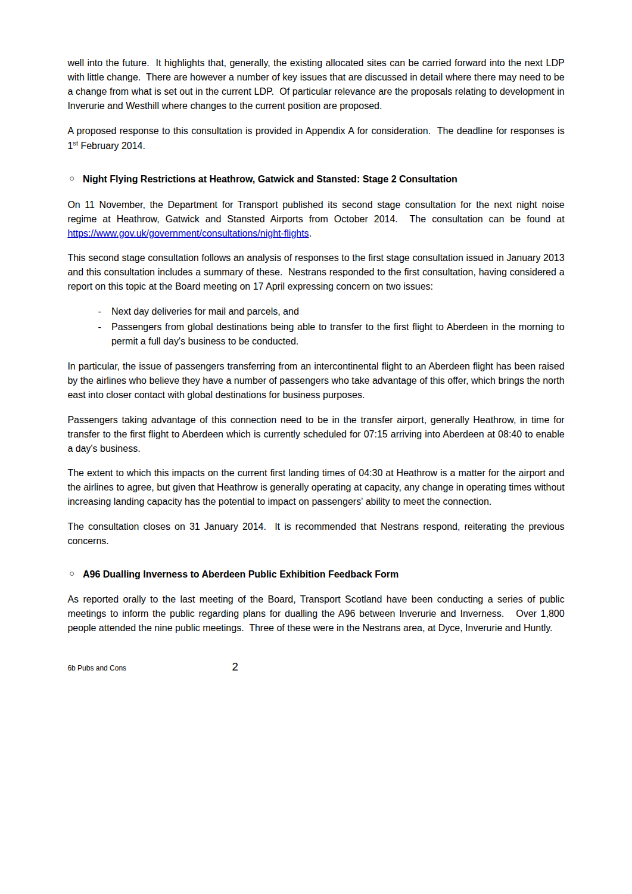well into the future. It highlights that, generally, the existing allocated sites can be carried forward into the next LDP with little change. There are however a number of key issues that are discussed in detail where there may need to be a change from what is set out in the current LDP. Of particular relevance are the proposals relating to development in Inverurie and Westhill where changes to the current position are proposed.
A proposed response to this consultation is provided in Appendix A for consideration. The deadline for responses is 1st February 2014.
Night Flying Restrictions at Heathrow, Gatwick and Stansted: Stage 2 Consultation
On 11 November, the Department for Transport published its second stage consultation for the next night noise regime at Heathrow, Gatwick and Stansted Airports from October 2014. The consultation can be found at https://www.gov.uk/government/consultations/night-flights.
This second stage consultation follows an analysis of responses to the first stage consultation issued in January 2013 and this consultation includes a summary of these. Nestrans responded to the first consultation, having considered a report on this topic at the Board meeting on 17 April expressing concern on two issues:
Next day deliveries for mail and parcels, and
Passengers from global destinations being able to transfer to the first flight to Aberdeen in the morning to permit a full day's business to be conducted.
In particular, the issue of passengers transferring from an intercontinental flight to an Aberdeen flight has been raised by the airlines who believe they have a number of passengers who take advantage of this offer, which brings the north east into closer contact with global destinations for business purposes.
Passengers taking advantage of this connection need to be in the transfer airport, generally Heathrow, in time for transfer to the first flight to Aberdeen which is currently scheduled for 07:15 arriving into Aberdeen at 08:40 to enable a day's business.
The extent to which this impacts on the current first landing times of 04:30 at Heathrow is a matter for the airport and the airlines to agree, but given that Heathrow is generally operating at capacity, any change in operating times without increasing landing capacity has the potential to impact on passengers' ability to meet the connection.
The consultation closes on 31 January 2014. It is recommended that Nestrans respond, reiterating the previous concerns.
A96 Dualling Inverness to Aberdeen Public Exhibition Feedback Form
As reported orally to the last meeting of the Board, Transport Scotland have been conducting a series of public meetings to inform the public regarding plans for dualling the A96 between Inverurie and Inverness. Over 1,800 people attended the nine public meetings. Three of these were in the Nestrans area, at Dyce, Inverurie and Huntly.
6b Pubs and Cons 2